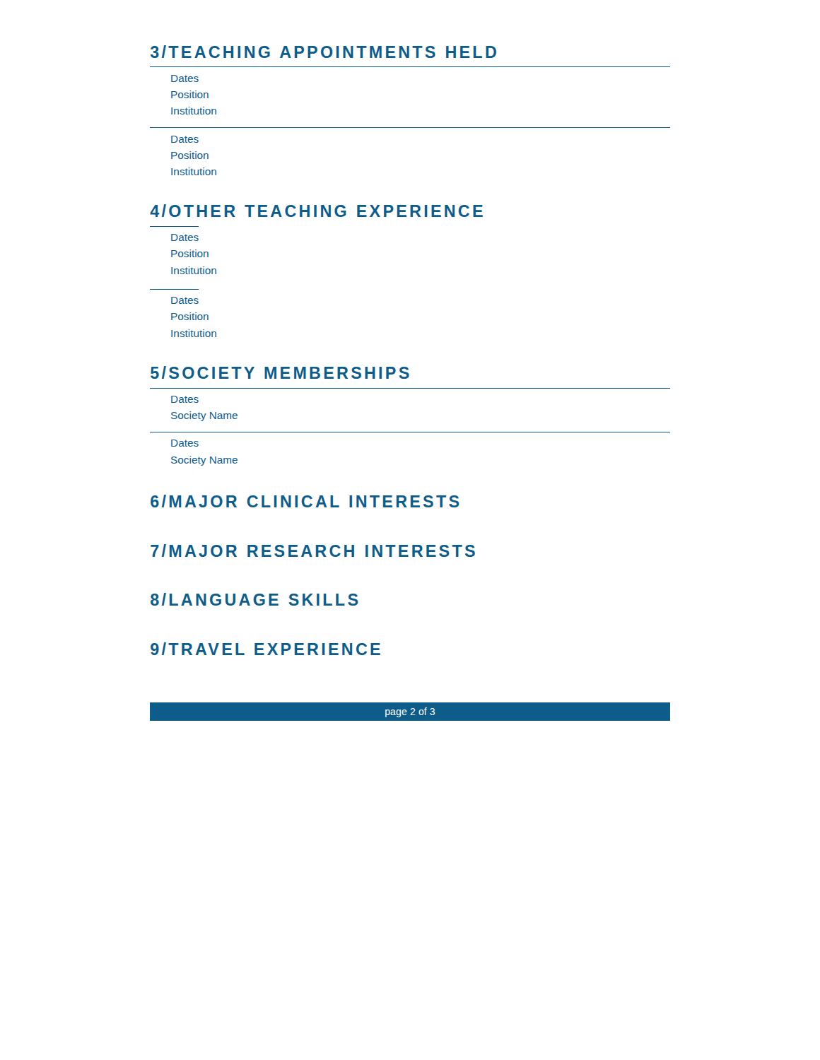3/Teaching Appointments Held
Dates
Position
Institution
Dates
Position
Institution
4/Other Teaching Experience
Dates
Position
Institution
Dates
Position
Institution
5/Society Memberships
Dates
Society Name
Dates
Society Name
6/Major Clinical Interests
7/Major Research Interests
8/Language Skills
9/Travel Experience
page 2 of 3